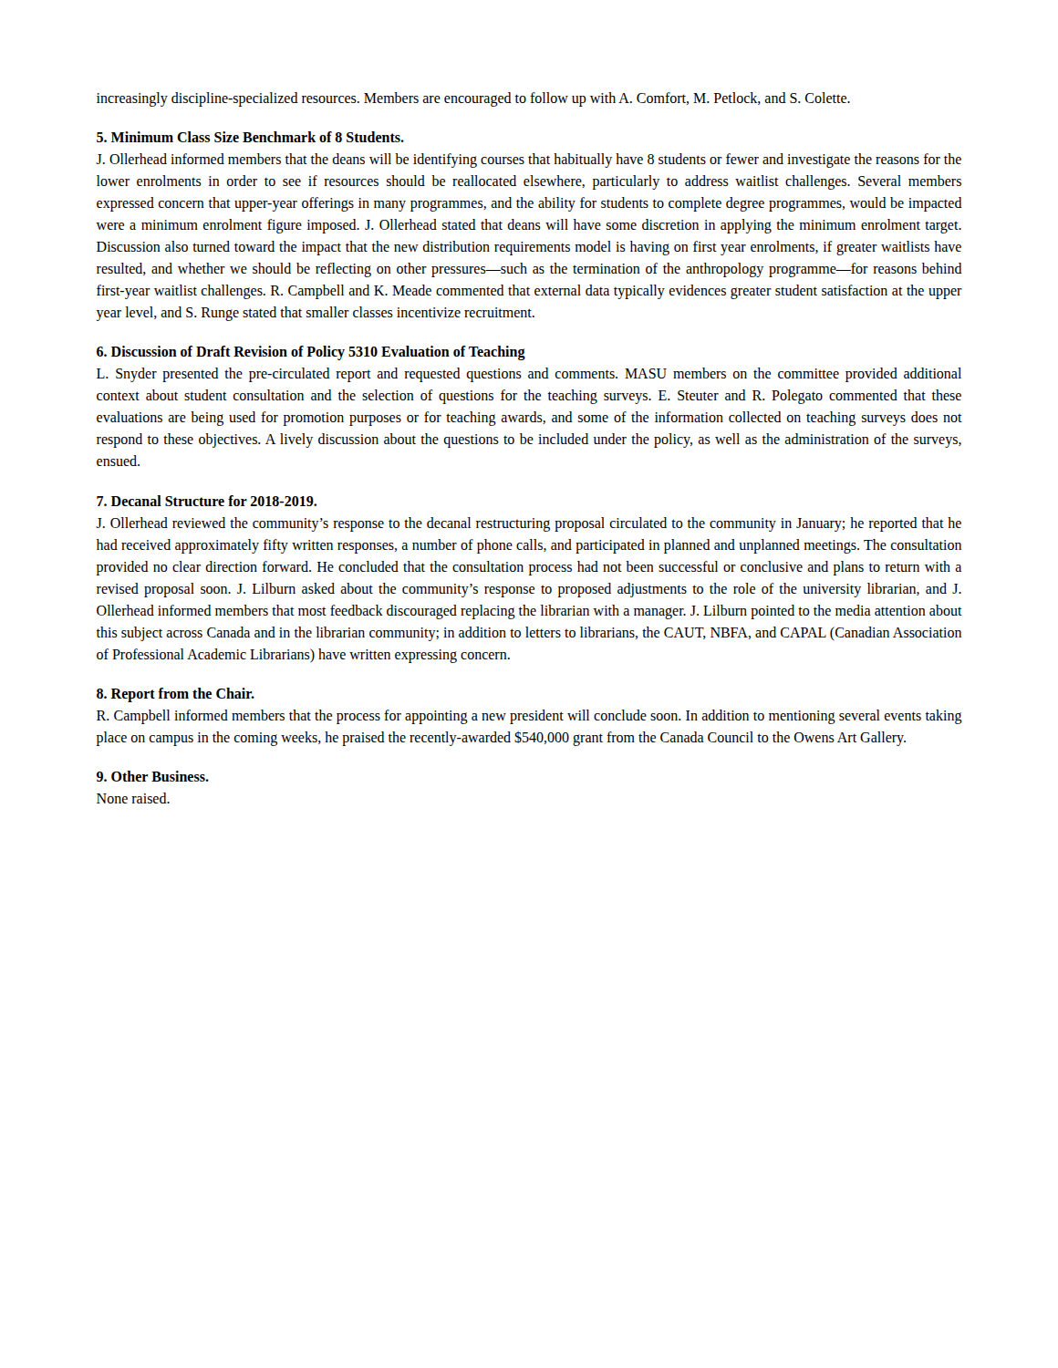increasingly discipline-specialized resources. Members are encouraged to follow up with A. Comfort, M. Petlock, and S. Colette.
5. Minimum Class Size Benchmark of 8 Students.
J. Ollerhead informed members that the deans will be identifying courses that habitually have 8 students or fewer and investigate the reasons for the lower enrolments in order to see if resources should be reallocated elsewhere, particularly to address waitlist challenges. Several members expressed concern that upper-year offerings in many programmes, and the ability for students to complete degree programmes, would be impacted were a minimum enrolment figure imposed. J. Ollerhead stated that deans will have some discretion in applying the minimum enrolment target. Discussion also turned toward the impact that the new distribution requirements model is having on first year enrolments, if greater waitlists have resulted, and whether we should be reflecting on other pressures—such as the termination of the anthropology programme—for reasons behind first-year waitlist challenges. R. Campbell and K. Meade commented that external data typically evidences greater student satisfaction at the upper year level, and S. Runge stated that smaller classes incentivize recruitment.
6. Discussion of Draft Revision of Policy 5310 Evaluation of Teaching
L. Snyder presented the pre-circulated report and requested questions and comments. MASU members on the committee provided additional context about student consultation and the selection of questions for the teaching surveys. E. Steuter and R. Polegato commented that these evaluations are being used for promotion purposes or for teaching awards, and some of the information collected on teaching surveys does not respond to these objectives. A lively discussion about the questions to be included under the policy, as well as the administration of the surveys, ensued.
7. Decanal Structure for 2018-2019.
J. Ollerhead reviewed the community’s response to the decanal restructuring proposal circulated to the community in January; he reported that he had received approximately fifty written responses, a number of phone calls, and participated in planned and unplanned meetings. The consultation provided no clear direction forward. He concluded that the consultation process had not been successful or conclusive and plans to return with a revised proposal soon. J. Lilburn asked about the community’s response to proposed adjustments to the role of the university librarian, and J. Ollerhead informed members that most feedback discouraged replacing the librarian with a manager. J. Lilburn pointed to the media attention about this subject across Canada and in the librarian community; in addition to letters to librarians, the CAUT, NBFA, and CAPAL (Canadian Association of Professional Academic Librarians) have written expressing concern.
8. Report from the Chair.
R. Campbell informed members that the process for appointing a new president will conclude soon. In addition to mentioning several events taking place on campus in the coming weeks, he praised the recently-awarded $540,000 grant from the Canada Council to the Owens Art Gallery.
9. Other Business.
None raised.